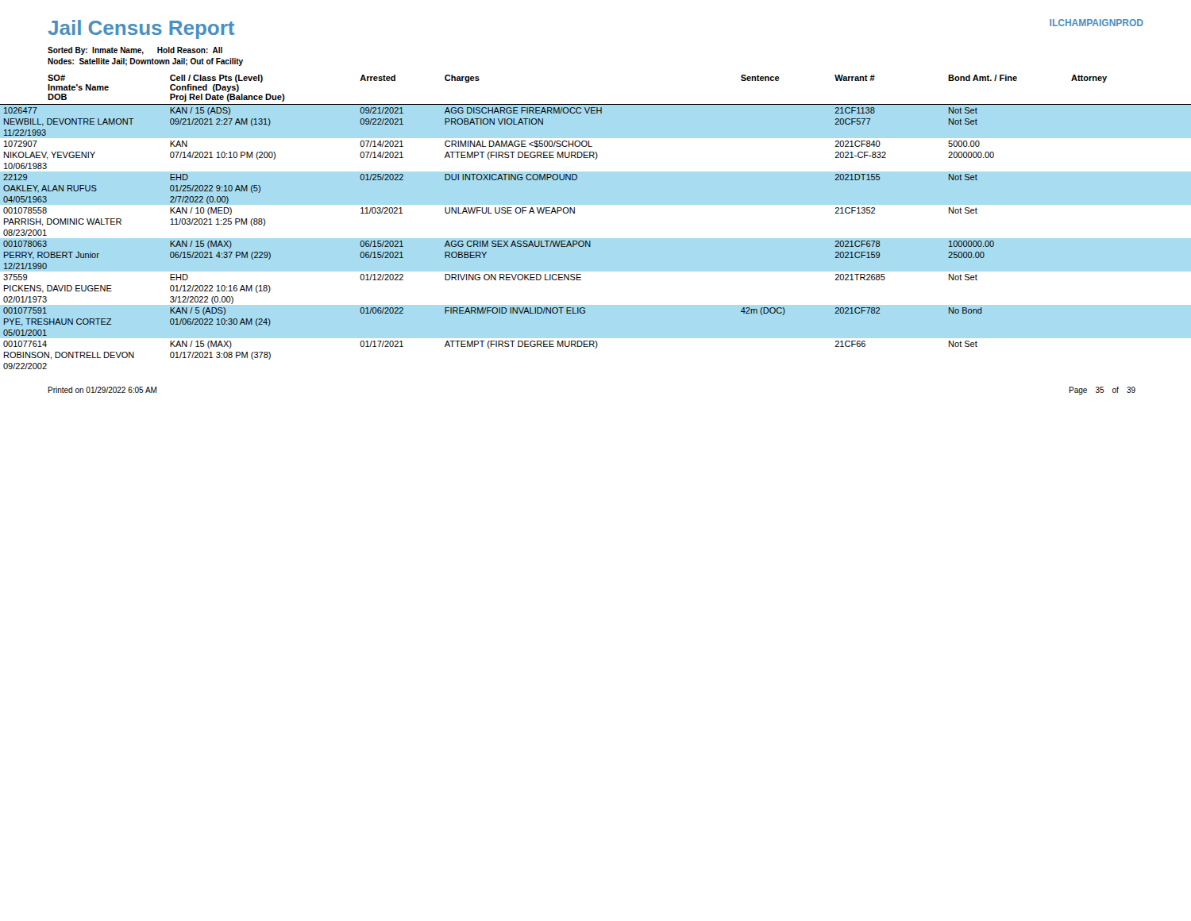ILCHAMPAIGNPROD
Jail Census Report
Sorted By: Inmate Name, Hold Reason: All
Nodes: Satellite Jail; Downtown Jail; Out of Facility
| SO# Inmate's Name DOB | Cell / Class Pts (Level) Confined (Days) Proj Rel Date (Balance Due) | Arrested | Charges | Sentence | Warrant # | Bond Amt. / Fine | Attorney |
| --- | --- | --- | --- | --- | --- | --- | --- |
| 1026477 | KAN / 15 (ADS) | 09/21/2021 | AGG DISCHARGE FIREARM/OCC VEH | | 21CF1138 | Not Set | |
| NEWBILL, DEVONTRE LAMONT | 09/21/2021 2:27 AM (131) | 09/22/2021 | PROBATION VIOLATION | | 20CF577 | Not Set | |
| 11/22/1993 | | | | | | | |
| 1072907 | KAN | 07/14/2021 | CRIMINAL DAMAGE <$500/SCHOOL | | 2021CF840 | 5000.00 | |
| NIKOLAEV, YEVGENIY | 07/14/2021 10:10 PM (200) | 07/14/2021 | ATTEMPT (FIRST DEGREE MURDER) | | 2021-CF-832 | 2000000.00 | |
| 10/06/1983 | | | | | | | |
| 22129 | EHD | 01/25/2022 | DUI INTOXICATING COMPOUND | | 2021DT155 | Not Set | |
| OAKLEY, ALAN RUFUS | 01/25/2022 9:10 AM (5) | | | | | | |
| 04/05/1963 | 2/7/2022 (0.00) | | | | | | |
| 001078558 | KAN / 10 (MED) | 11/03/2021 | UNLAWFUL USE OF A WEAPON | | 21CF1352 | Not Set | |
| PARRISH, DOMINIC WALTER | 11/03/2021 1:25 PM (88) | | | | | | |
| 08/23/2001 | | | | | | | |
| 001078063 | KAN / 15 (MAX) | 06/15/2021 | AGG CRIM SEX ASSAULT/WEAPON | | 2021CF678 | 1000000.00 | |
| PERRY, ROBERT Junior | 06/15/2021 4:37 PM (229) | 06/15/2021 | ROBBERY | | 2021CF159 | 25000.00 | |
| 12/21/1990 | | | | | | | |
| 37559 | EHD | 01/12/2022 | DRIVING ON REVOKED LICENSE | | 2021TR2685 | Not Set | |
| PICKENS, DAVID EUGENE | 01/12/2022 10:16 AM (18) | | | | | | |
| 02/01/1973 | 3/12/2022 (0.00) | | | | | | |
| 001077591 | KAN / 5 (ADS) | 01/06/2022 | FIREARM/FOID INVALID/NOT ELIG | 42m (DOC) | 2021CF782 | No Bond | |
| PYE, TRESHAUN CORTEZ | 01/06/2022 10:30 AM (24) | | | | | | |
| 05/01/2001 | | | | | | | |
| 001077614 | KAN / 15 (MAX) | 01/17/2021 | ATTEMPT (FIRST DEGREE MURDER) | | 21CF66 | Not Set | |
| ROBINSON, DONTRELL DEVON | 01/17/2021 3:08 PM (378) | | | | | | |
| 09/22/2002 | | | | | | | |
Printed on 01/29/2022 6:05 AM
Page35of39